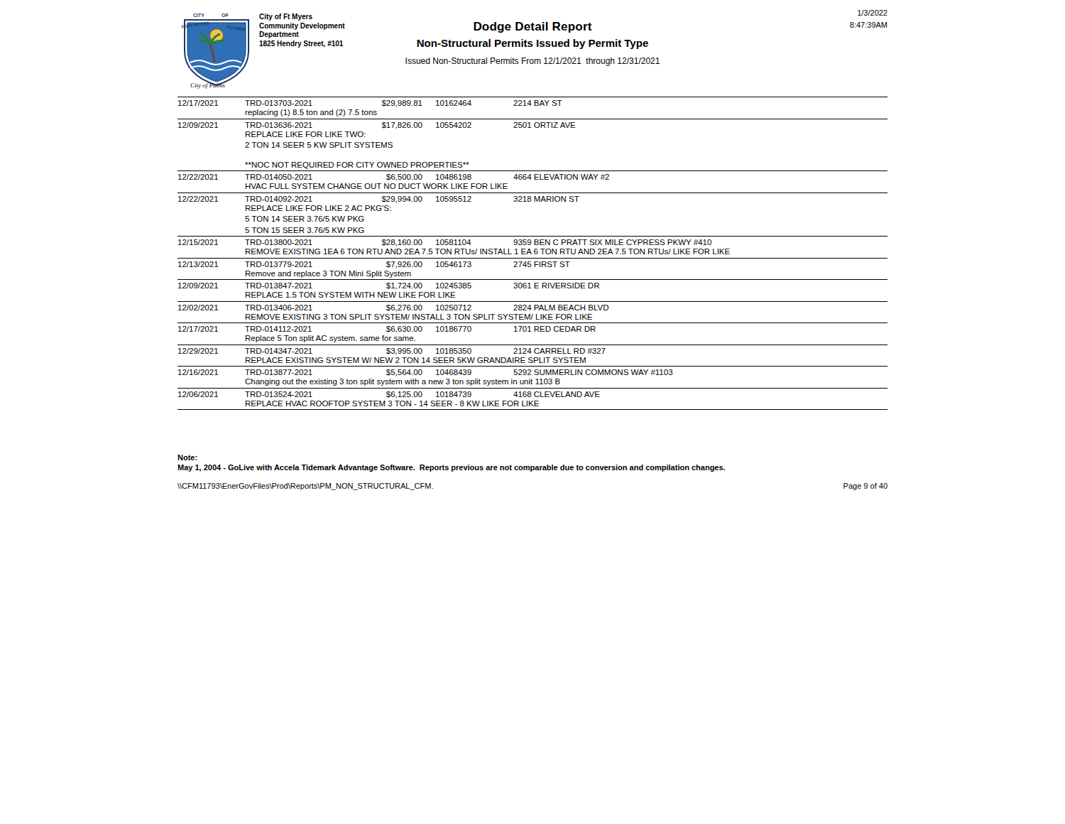CITY OF FORT MYERS FLORIDA City of Palms
City of Ft Myers
Community Development
Department
1825 Hendry Street, #101
1/3/2022
8:47:39AM
Dodge Detail Report
Non-Structural Permits Issued by Permit Type
Issued Non-Structural Permits From 12/1/2021 through 12/31/2021
.
| 12/17/2021 | TRD-013703-2021 | $29,989.81 | 10162464 | 2214 BAY ST |
| | replacing (1) 8.5 ton and (2) 7.5 tons |
| 12/09/2021 | TRD-013636-2021 | $17,826.00 | 10554202 | 2501 ORTIZ AVE |
| | REPLACE LIKE FOR LIKE TWO: 2 TON 14 SEER 5 KW SPLIT SYSTEMS **NOC NOT REQUIRED FOR CITY OWNED PROPERTIES** |
| 12/22/2021 | TRD-014050-2021 | $6,500.00 | 10486198 | 4664 ELEVATION WAY #2 |
| | HVAC FULL SYSTEM CHANGE OUT NO DUCT WORK LIKE FOR LIKE |
| 12/22/2021 | TRD-014092-2021 | $29,994.00 | 10595512 | 3218 MARION ST |
| | REPLACE LIKE FOR LIKE 2 AC PKG'S: 5 TON 14 SEER 3.76/5 KW PKG 5 TON 15 SEER 3.76/5 KW PKG |
| 12/15/2021 | TRD-013800-2021 | $28,160.00 | 10581104 | 9359 BEN C PRATT SIX MILE CYPRESS PKWY #410 |
| | REMOVE EXISTING 1EA 6 TON RTU AND 2EA 7.5 TON RTUs/ INSTALL 1 EA 6 TON RTU AND 2EA 7.5 TON RTUs/ LIKE FOR LIKE |
| 12/13/2021 | TRD-013779-2021 | $7,926.00 | 10546173 | 2745 FIRST ST |
| | Remove and replace 3 TON Mini Split System |
| 12/09/2021 | TRD-013847-2021 | $1,724.00 | 10245385 | 3061 E RIVERSIDE DR |
| | REPLACE 1.5 TON SYSTEM WITH NEW LIKE FOR LIKE |
| 12/02/2021 | TRD-013406-2021 | $6,276.00 | 10250712 | 2824 PALM BEACH BLVD |
| | REMOVE EXISTING 3 TON SPLIT SYSTEM/ INSTALL 3 TON SPLIT SYSTEM/ LIKE FOR LIKE |
| 12/17/2021 | TRD-014112-2021 | $6,630.00 | 10186770 | 1701 RED CEDAR DR |
| | Replace 5 Ton split AC system. same for same. |
| 12/29/2021 | TRD-014347-2021 | $3,995.00 | 10185350 | 2124 CARRELL RD #327 |
| | REPLACE EXISTING SYSTEM W/ NEW 2 TON 14 SEER 5KW GRANDAIRE SPLIT SYSTEM |
| 12/16/2021 | TRD-013877-2021 | $5,564.00 | 10468439 | 5292 SUMMERLIN COMMONS WAY #1103 |
| | Changing out the existing 3 ton split system with a new 3 ton split system in unit 1103 B |
| 12/06/2021 | TRD-013524-2021 | $6,125.00 | 10184739 | 4168 CLEVELAND AVE |
| | REPLACE HVAC ROOFTOP SYSTEM 3 TON - 14 SEER - 8 KW LIKE FOR LIKE |
Note:
May 1, 2004 - GoLive with Accela Tidemark Advantage Software. Reports previous are not comparable due to conversion and compilation changes.
\\CFM11793\EnerGovFiles\Prod\Reports\PM_NON_STRUCTURAL_CFM. Page 9 of 40